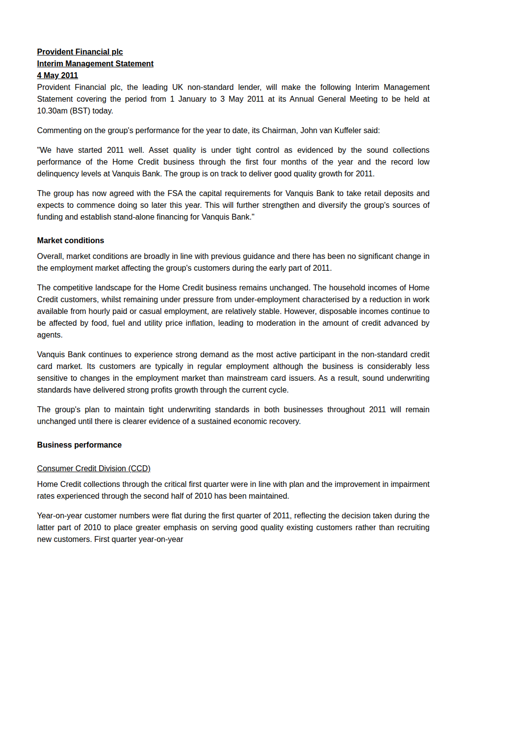Provident Financial plc
Interim Management Statement
4 May 2011
Provident Financial plc, the leading UK non-standard lender, will make the following Interim Management Statement covering the period from 1 January to 3 May 2011 at its Annual General Meeting to be held at 10.30am (BST) today.
Commenting on the group's performance for the year to date, its Chairman, John van Kuffeler said:
"We have started 2011 well. Asset quality is under tight control as evidenced by the sound collections performance of the Home Credit business through the first four months of the year and the record low delinquency levels at Vanquis Bank. The group is on track to deliver good quality growth for 2011.
The group has now agreed with the FSA the capital requirements for Vanquis Bank to take retail deposits and expects to commence doing so later this year. This will further strengthen and diversify the group's sources of funding and establish stand-alone financing for Vanquis Bank."
Market conditions
Overall, market conditions are broadly in line with previous guidance and there has been no significant change in the employment market affecting the group's customers during the early part of 2011.
The competitive landscape for the Home Credit business remains unchanged. The household incomes of Home Credit customers, whilst remaining under pressure from under-employment characterised by a reduction in work available from hourly paid or casual employment, are relatively stable. However, disposable incomes continue to be affected by food, fuel and utility price inflation, leading to moderation in the amount of credit advanced by agents.
Vanquis Bank continues to experience strong demand as the most active participant in the non-standard credit card market. Its customers are typically in regular employment although the business is considerably less sensitive to changes in the employment market than mainstream card issuers. As a result, sound underwriting standards have delivered strong profits growth through the current cycle.
The group's plan to maintain tight underwriting standards in both businesses throughout 2011 will remain unchanged until there is clearer evidence of a sustained economic recovery.
Business performance
Consumer Credit Division (CCD)
Home Credit collections through the critical first quarter were in line with plan and the improvement in impairment rates experienced through the second half of 2010 has been maintained.
Year-on-year customer numbers were flat during the first quarter of 2011, reflecting the decision taken during the latter part of 2010 to place greater emphasis on serving good quality existing customers rather than recruiting new customers. First quarter year-on-year